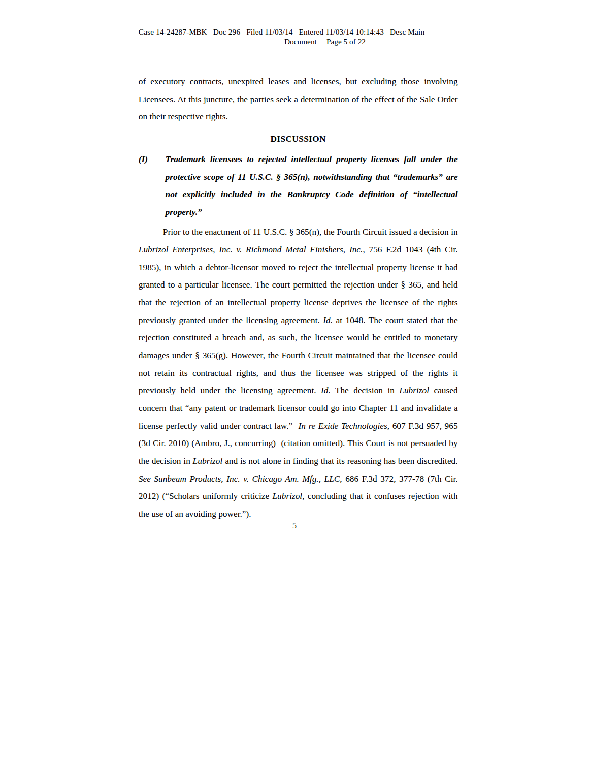Case 14-24287-MBK Doc 296 Filed 11/03/14 Entered 11/03/14 10:14:43 Desc Main
Document Page 5 of 22
of executory contracts, unexpired leases and licenses, but excluding those involving Licensees. At this juncture, the parties seek a determination of the effect of the Sale Order on their respective rights.
DISCUSSION
(I)
Trademark licensees to rejected intellectual property licenses fall under the protective scope of 11 U.S.C. § 365(n), notwithstanding that “trademarks” are not explicitly included in the Bankruptcy Code definition of “intellectual property.”
Prior to the enactment of 11 U.S.C. § 365(n), the Fourth Circuit issued a decision in Lubrizol Enterprises, Inc. v. Richmond Metal Finishers, Inc., 756 F.2d 1043 (4th Cir. 1985), in which a debtor-licensor moved to reject the intellectual property license it had granted to a particular licensee. The court permitted the rejection under § 365, and held that the rejection of an intellectual property license deprives the licensee of the rights previously granted under the licensing agreement. Id. at 1048. The court stated that the rejection constituted a breach and, as such, the licensee would be entitled to monetary damages under § 365(g). However, the Fourth Circuit maintained that the licensee could not retain its contractual rights, and thus the licensee was stripped of the rights it previously held under the licensing agreement. Id. The decision in Lubrizol caused concern that “any patent or trademark licensor could go into Chapter 11 and invalidate a license perfectly valid under contract law.” In re Exide Technologies, 607 F.3d 957, 965 (3d Cir. 2010) (Ambro, J., concurring) (citation omitted). This Court is not persuaded by the decision in Lubrizol and is not alone in finding that its reasoning has been discredited. See Sunbeam Products, Inc. v. Chicago Am. Mfg., LLC, 686 F.3d 372, 377-78 (7th Cir. 2012) (“Scholars uniformly criticize Lubrizol, concluding that it confuses rejection with the use of an avoiding power.”).
5